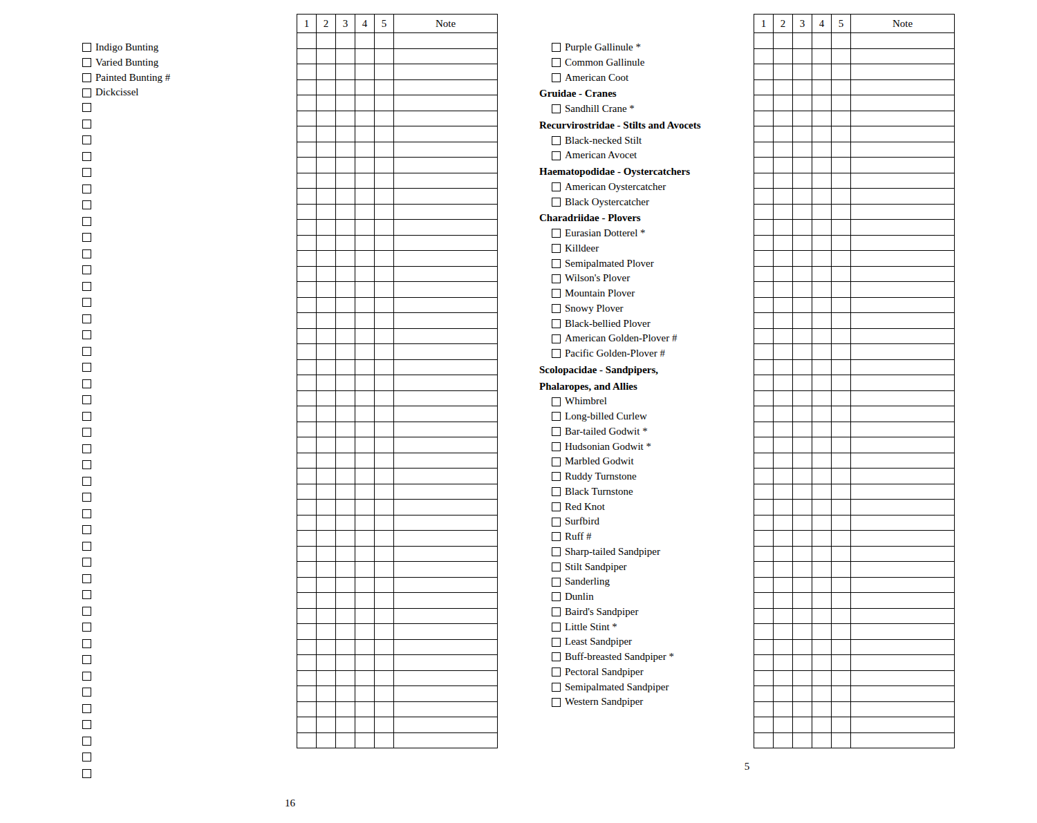Indigo Bunting
Varied Bunting
Painted Bunting #
Dickcissel
| 1 | 2 | 3 | 4 | 5 | Note |
| --- | --- | --- | --- | --- | --- |
16
Purple Gallinule *
Common Gallinule
American Coot
Gruidae - Cranes
Sandhill Crane *
Recurvirostridae - Stilts and Avocets
Black-necked Stilt
American Avocet
Haematopodidae - Oystercatchers
American Oystercatcher
Black Oystercatcher
Charadriidae - Plovers
Eurasian Dotterel *
Killdeer
Semipalmated Plover
Wilson's Plover
Mountain Plover
Snowy Plover
Black-bellied Plover
American Golden-Plover #
Pacific Golden-Plover #
Scolopacidae - Sandpipers,
Phalaropes, and Allies
Whimbrel
Long-billed Curlew
Bar-tailed Godwit *
Hudsonian Godwit *
Marbled Godwit
Ruddy Turnstone
Black Turnstone
Red Knot
Surfbird
Ruff #
Sharp-tailed Sandpiper
Stilt Sandpiper
Sanderling
Dunlin
Baird's Sandpiper
Little Stint *
Least Sandpiper
Buff-breasted Sandpiper *
Pectoral Sandpiper
Semipalmated Sandpiper
Western Sandpiper
| 1 | 2 | 3 | 4 | 5 | Note |
| --- | --- | --- | --- | --- | --- |
5